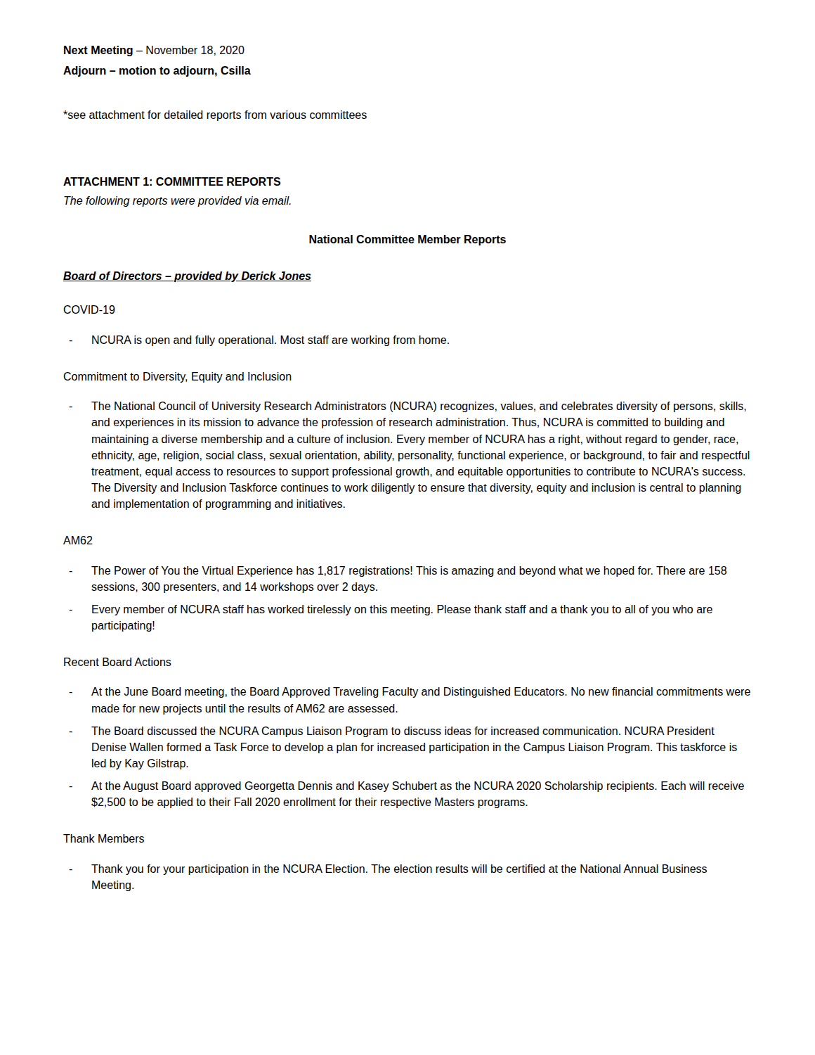Next Meeting – November 18, 2020
Adjourn – motion to adjourn, Csilla
*see attachment for detailed reports from various committees
ATTACHMENT 1: COMMITTEE REPORTS
The following reports were provided via email.
National Committee Member Reports
Board of Directors – provided by Derick Jones
COVID-19
NCURA is open and fully operational. Most staff are working from home.
Commitment to Diversity, Equity and Inclusion
The National Council of University Research Administrators (NCURA) recognizes, values, and celebrates diversity of persons, skills, and experiences in its mission to advance the profession of research administration. Thus, NCURA is committed to building and maintaining a diverse membership and a culture of inclusion. Every member of NCURA has a right, without regard to gender, race, ethnicity, age, religion, social class, sexual orientation, ability, personality, functional experience, or background, to fair and respectful treatment, equal access to resources to support professional growth, and equitable opportunities to contribute to NCURA's success. The Diversity and Inclusion Taskforce continues to work diligently to ensure that diversity, equity and inclusion is central to planning and implementation of programming and initiatives.
AM62
The Power of You the Virtual Experience has 1,817 registrations! This is amazing and beyond what we hoped for. There are 158 sessions, 300 presenters, and 14 workshops over 2 days.
Every member of NCURA staff has worked tirelessly on this meeting. Please thank staff and a thank you to all of you who are participating!
Recent Board Actions
At the June Board meeting, the Board Approved Traveling Faculty and Distinguished Educators. No new financial commitments were made for new projects until the results of AM62 are assessed.
The Board discussed the NCURA Campus Liaison Program to discuss ideas for increased communication. NCURA President Denise Wallen formed a Task Force to develop a plan for increased participation in the Campus Liaison Program. This taskforce is led by Kay Gilstrap.
At the August Board approved Georgetta Dennis and Kasey Schubert as the NCURA 2020 Scholarship recipients. Each will receive $2,500 to be applied to their Fall 2020 enrollment for their respective Masters programs.
Thank Members
Thank you for your participation in the NCURA Election. The election results will be certified at the National Annual Business Meeting.